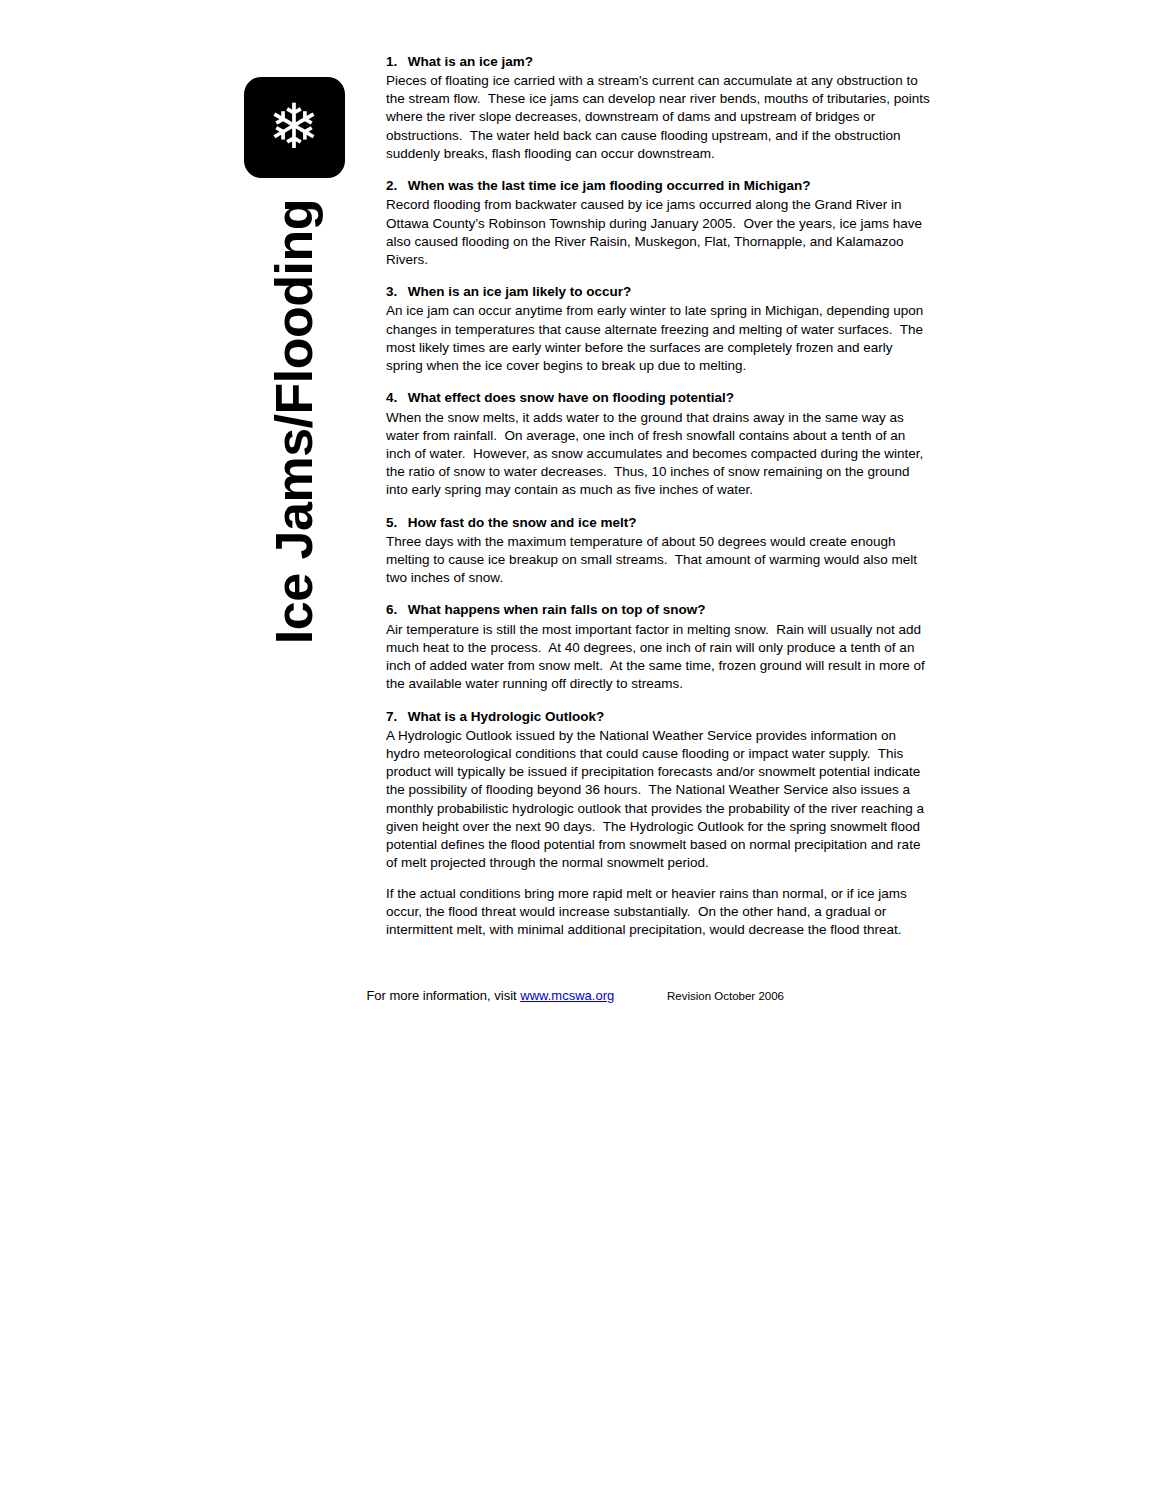❄
Ice Jams/Flooding
1. What is an ice jam?
Pieces of floating ice carried with a stream's current can accumulate at any obstruction to the stream flow. These ice jams can develop near river bends, mouths of tributaries, points where the river slope decreases, downstream of dams and upstream of bridges or obstructions. The water held back can cause flooding upstream, and if the obstruction suddenly breaks, flash flooding can occur downstream.
2. When was the last time ice jam flooding occurred in Michigan?
Record flooding from backwater caused by ice jams occurred along the Grand River in Ottawa County’s Robinson Township during January 2005. Over the years, ice jams have also caused flooding on the River Raisin, Muskegon, Flat, Thornapple, and Kalamazoo Rivers.
3. When is an ice jam likely to occur?
An ice jam can occur anytime from early winter to late spring in Michigan, depending upon changes in temperatures that cause alternate freezing and melting of water surfaces. The most likely times are early winter before the surfaces are completely frozen and early spring when the ice cover begins to break up due to melting.
4. What effect does snow have on flooding potential?
When the snow melts, it adds water to the ground that drains away in the same way as water from rainfall. On average, one inch of fresh snowfall contains about a tenth of an inch of water. However, as snow accumulates and becomes compacted during the winter, the ratio of snow to water decreases. Thus, 10 inches of snow remaining on the ground into early spring may contain as much as five inches of water.
5. How fast do the snow and ice melt?
Three days with the maximum temperature of about 50 degrees would create enough melting to cause ice breakup on small streams. That amount of warming would also melt two inches of snow.
6. What happens when rain falls on top of snow?
Air temperature is still the most important factor in melting snow. Rain will usually not add much heat to the process. At 40 degrees, one inch of rain will only produce a tenth of an inch of added water from snow melt. At the same time, frozen ground will result in more of the available water running off directly to streams.
7. What is a Hydrologic Outlook?
A Hydrologic Outlook issued by the National Weather Service provides information on hydro meteorological conditions that could cause flooding or impact water supply. This product will typically be issued if precipitation forecasts and/or snowmelt potential indicate the possibility of flooding beyond 36 hours. The National Weather Service also issues a monthly probabilistic hydrologic outlook that provides the probability of the river reaching a given height over the next 90 days. The Hydrologic Outlook for the spring snowmelt flood potential defines the flood potential from snowmelt based on normal precipitation and rate of melt projected through the normal snowmelt period.
If the actual conditions bring more rapid melt or heavier rains than normal, or if ice jams occur, the flood threat would increase substantially. On the other hand, a gradual or intermittent melt, with minimal additional precipitation, would decrease the flood threat.
For more information, visit www.mcswa.org Revision October 2006